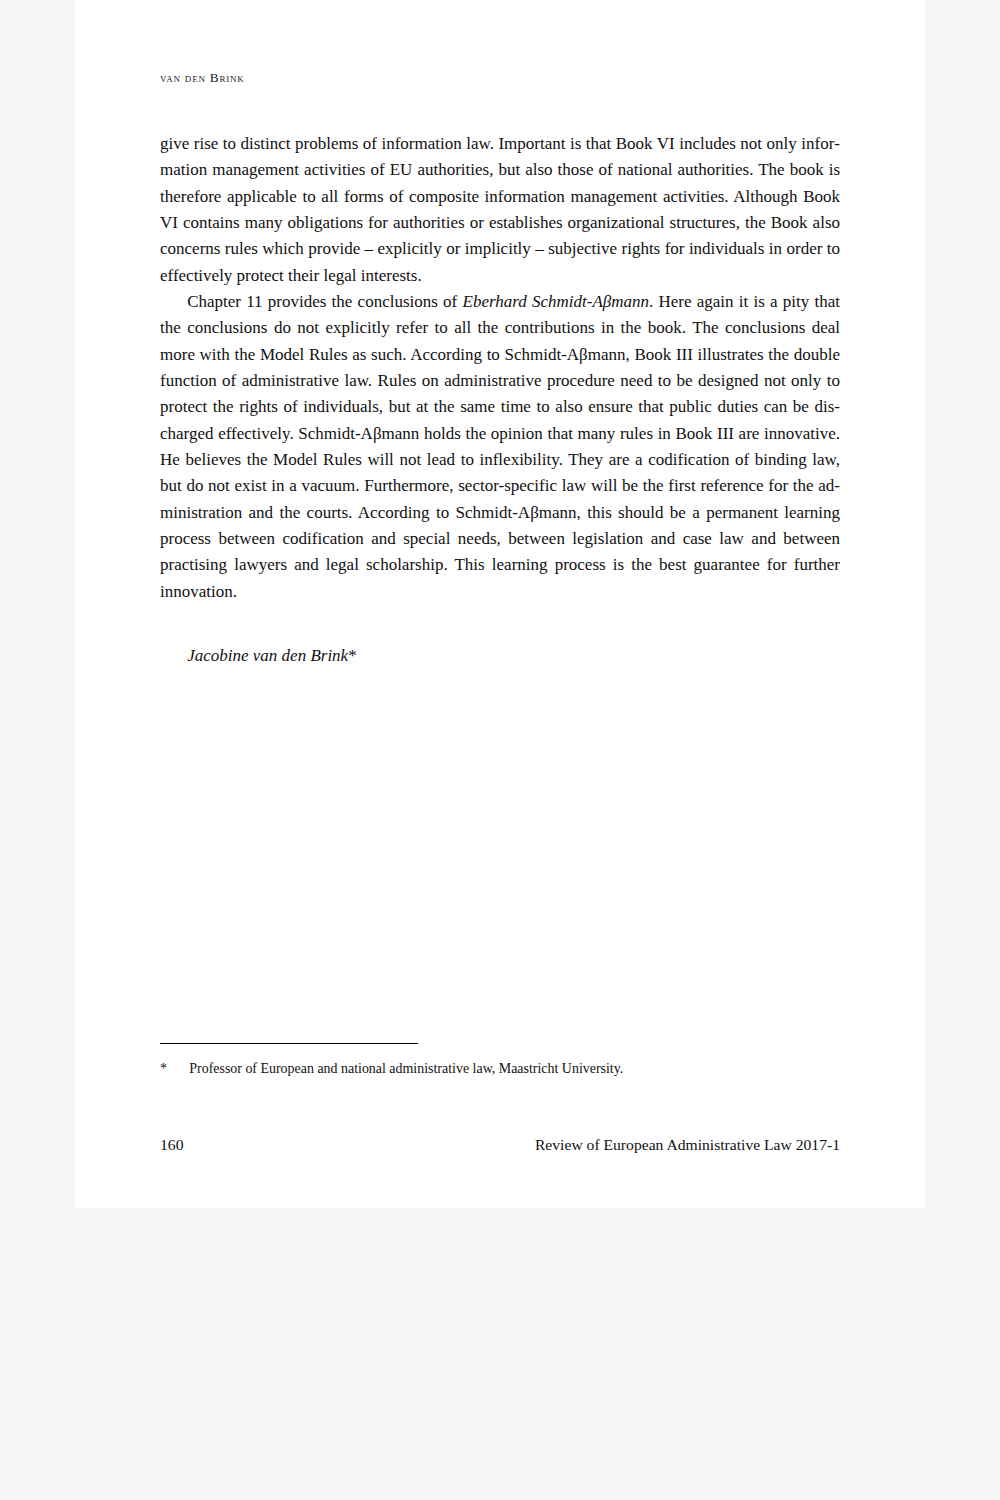van den Brink
give rise to distinct problems of information law. Important is that Book VI includes not only information management activities of EU authorities, but also those of national authorities. The book is therefore applicable to all forms of composite information management activities. Although Book VI contains many obligations for authorities or establishes organizational structures, the Book also concerns rules which provide – explicitly or implicitly – subjective rights for individuals in order to effectively protect their legal interests.
Chapter 11 provides the conclusions of Eberhard Schmidt-Aβmann. Here again it is a pity that the conclusions do not explicitly refer to all the contributions in the book. The conclusions deal more with the Model Rules as such. According to Schmidt-Aβmann, Book III illustrates the double function of administrative law. Rules on administrative procedure need to be designed not only to protect the rights of individuals, but at the same time to also ensure that public duties can be discharged effectively. Schmidt-Aβmann holds the opinion that many rules in Book III are innovative. He believes the Model Rules will not lead to inflexibility. They are a codification of binding law, but do not exist in a vacuum. Furthermore, sector-specific law will be the first reference for the administration and the courts. According to Schmidt-Aβmann, this should be a permanent learning process between codification and special needs, between legislation and case law and between practising lawyers and legal scholarship. This learning process is the best guarantee for further innovation.
Jacobine van den Brink*
* Professor of European and national administrative law, Maastricht University.
160 Review of European Administrative Law 2017-1